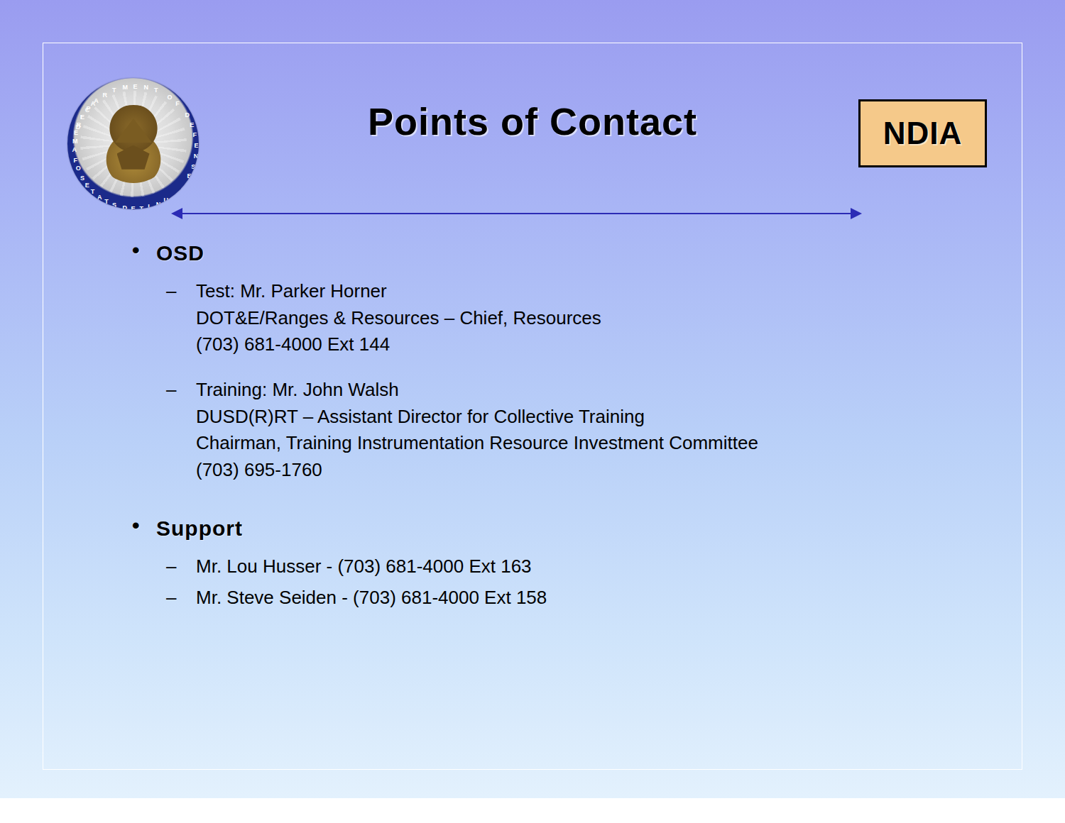D E P A R T M E N T O F D E F E N S E U N I T E D S T A T E S O F A M E R I C A
Points of Contact
NDIA
OSD
Test: Mr. Parker Horner
DOT&E/Ranges & Resources – Chief, Resources
(703) 681-4000 Ext 144
Training: Mr. John Walsh
DUSD(R)RT – Assistant Director for Collective Training
Chairman, Training Instrumentation Resource Investment Committee
(703) 695-1760
Support
Mr. Lou Husser - (703) 681-4000 Ext 163
Mr. Steve Seiden - (703) 681-4000 Ext 158